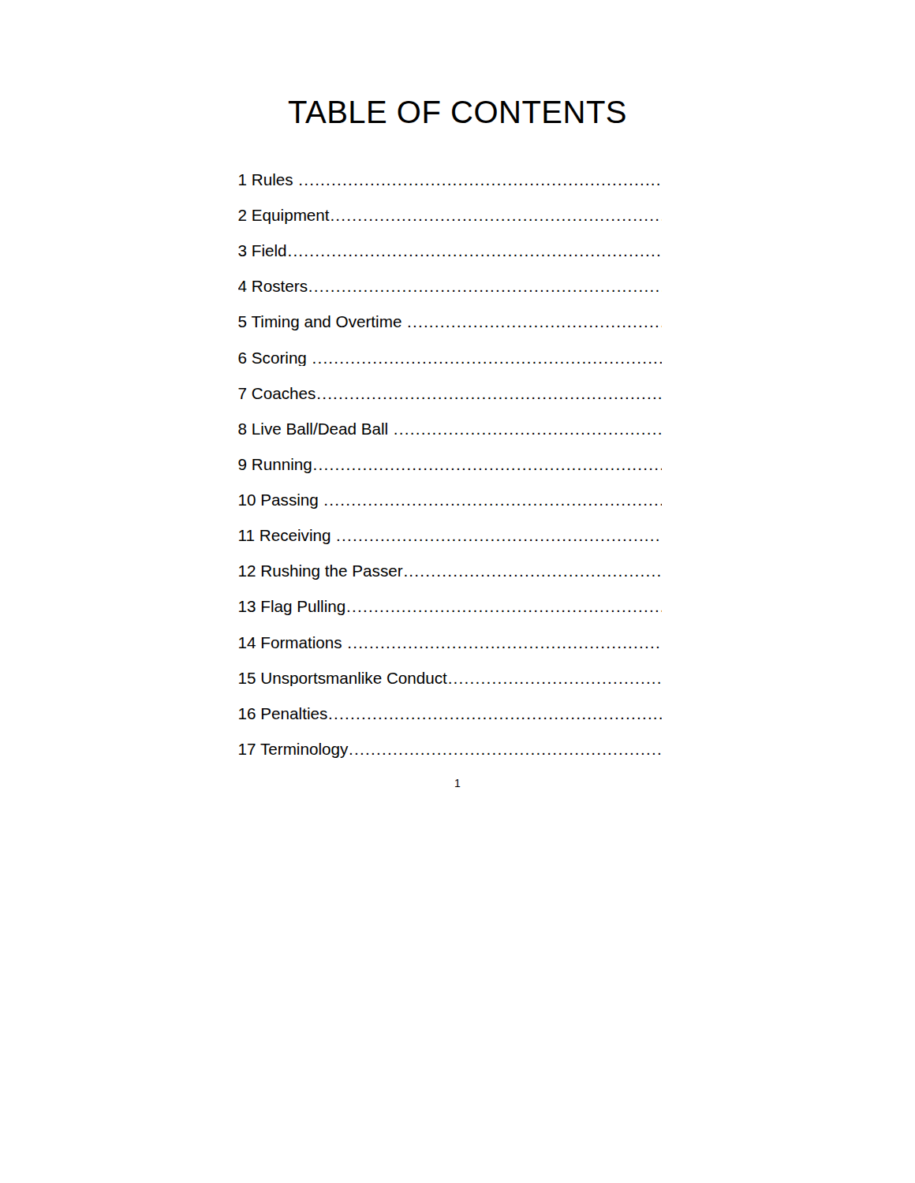TABLE OF CONTENTS
1 Rules ................................................................................................. 2
2 Equipment............................................................................................. 3
3 Field..................................................................................................... 3
4 Rosters................................................................................................... 4
5 Timing and Overtime ............................................................................ 4
6 Scoring ................................................................................................ 5
7 Coaches.................................................................................................. 5
8 Live Ball/Dead Ball ............................................................................... 6
9 Running.................................................................................................. 7
10 Passing .............................................................................................. 7
11 Receiving ............................................................................................ 8
12 Rushing the Passer.............................................................................. 8
13 Flag Pulling........................................................................................... 9
14 Formations ....................................................................................... 9
15 Unsportsmanlike Conduct.................................................................... 10
16 Penalties.............................................................................................. 11
17 Terminology....................................................................................... 13
1